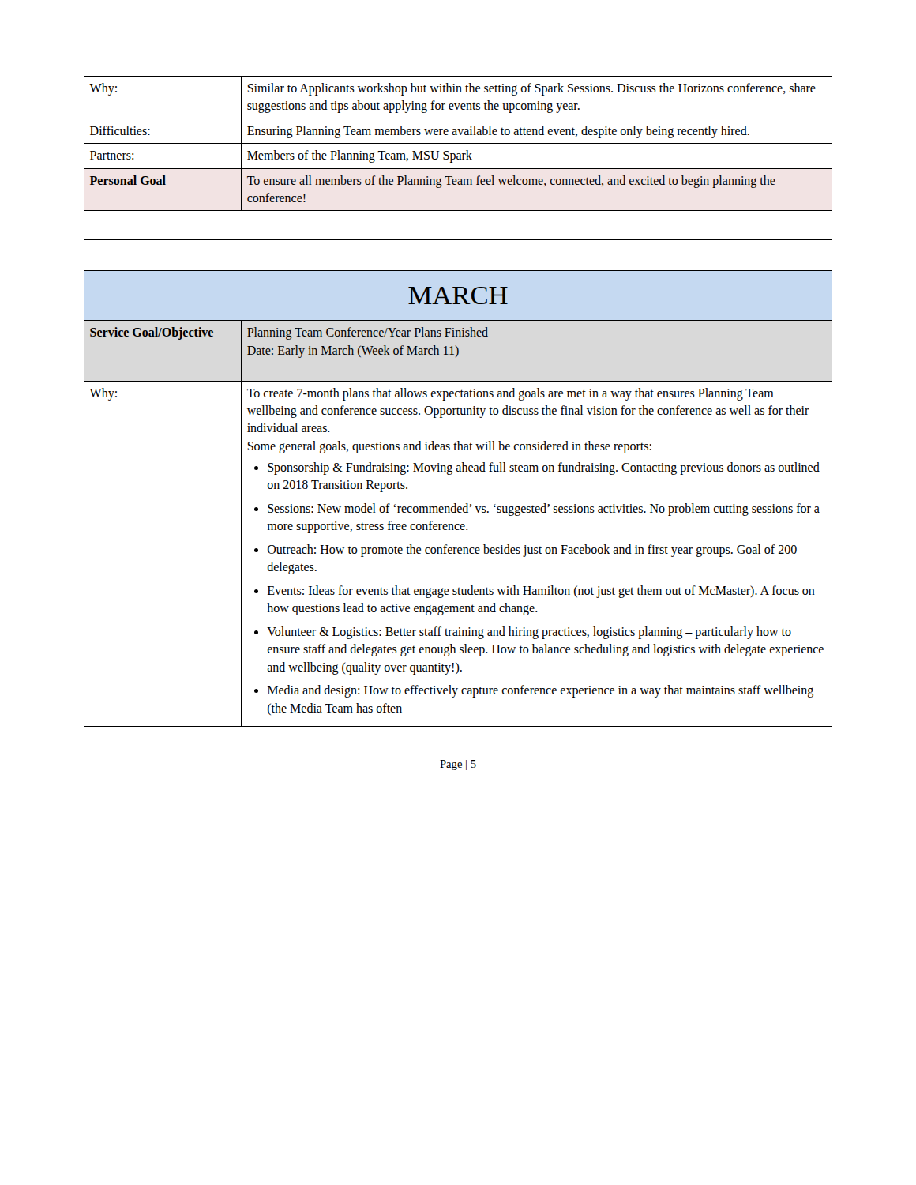| Why: | Similar to Applicants workshop but within the setting of Spark Sessions. Discuss the Horizons conference, share suggestions and tips about applying for events the upcoming year. |
| Difficulties: | Ensuring Planning Team members were available to attend event, despite only being recently hired. |
| Partners: | Members of the Planning Team, MSU Spark |
| Personal Goal | To ensure all members of the Planning Team feel welcome, connected, and excited to begin planning the conference! |
| MARCH |
| Service Goal/Objective | Planning Team Conference/Year Plans Finished Date: Early in March (Week of March 11) |
| Why: | To create 7-month plans that allows expectations and goals are met in a way that ensures Planning Team wellbeing and conference success. Opportunity to discuss the final vision for the conference as well as for their individual areas. Some general goals, questions and ideas that will be considered in these reports: Sponsorship & Fundraising: Moving ahead full steam on fundraising. Contacting previous donors as outlined on 2018 Transition Reports. Sessions: New model of ‘recommended’ vs. ‘suggested’ sessions activities. No problem cutting sessions for a more supportive, stress free conference. Outreach: How to promote the conference besides just on Facebook and in first year groups. Goal of 200 delegates. Events: Ideas for events that engage students with Hamilton (not just get them out of McMaster). A focus on how questions lead to active engagement and change. Volunteer & Logistics: Better staff training and hiring practices, logistics planning – particularly how to ensure staff and delegates get enough sleep. How to balance scheduling and logistics with delegate experience and wellbeing (quality over quantity!). Media and design: How to effectively capture conference experience in a way that maintains staff wellbeing (the Media Team has often |
Page | 5